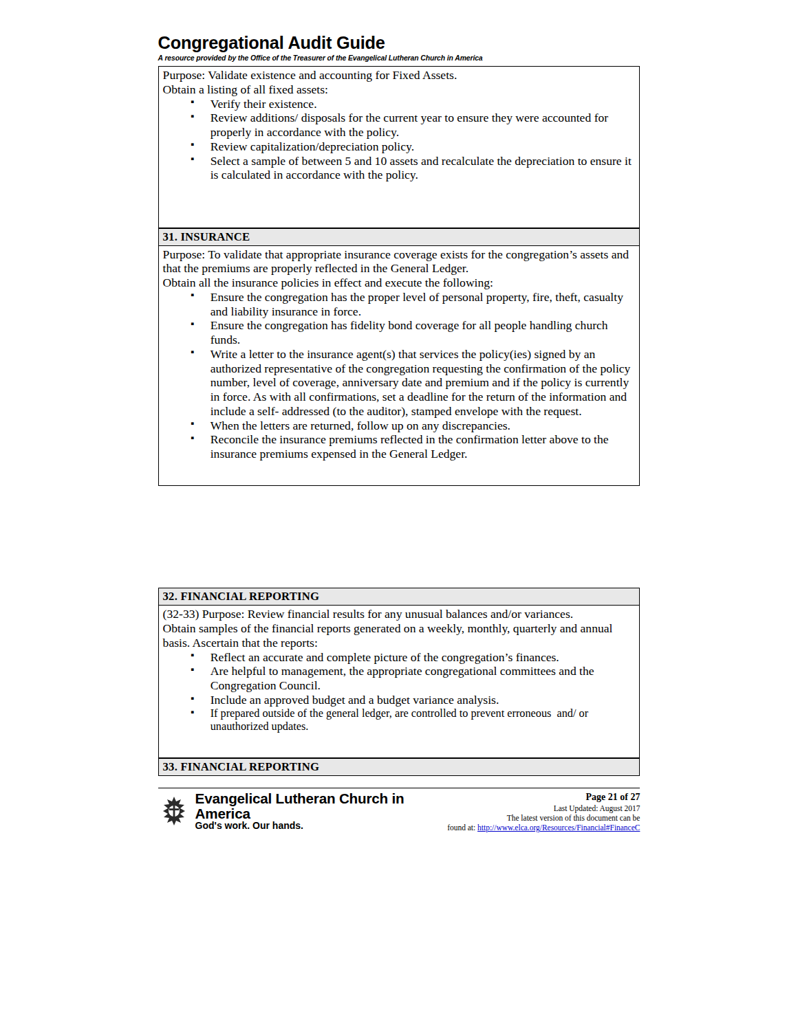Congregational Audit Guide
A resource provided by the Office of the Treasurer of the Evangelical Lutheran Church in America
| Purpose: Validate existence and accounting for Fixed Assets. Obtain a listing of all fixed assets: Verify their existence. Review additions/ disposals for the current year to ensure they were accounted for properly in accordance with the policy. Review capitalization/depreciation policy. Select a sample of between 5 and 10 assets and recalculate the depreciation to ensure it is calculated in accordance with the policy. |
| 31. INSURANCE |
| Purpose: To validate that appropriate insurance coverage exists for the congregation’s assets and that the premiums are properly reflected in the General Ledger. Obtain all the insurance policies in effect and execute the following: Ensure the congregation has the proper level of personal property, fire, theft, casualty and liability insurance in force. Ensure the congregation has fidelity bond coverage for all people handling church funds. Write a letter to the insurance agent(s) that services the policy(ies) signed by an authorized representative of the congregation requesting the confirmation of the policy number, level of coverage, anniversary date and premium and if the policy is currently in force. As with all confirmations, set a deadline for the return of the information and include a self- addressed (to the auditor), stamped envelope with the request. When the letters are returned, follow up on any discrepancies. Reconcile the insurance premiums reflected in the confirmation letter above to the insurance premiums expensed in the General Ledger. |
| 32. FINANCIAL REPORTING |
| (32-33) Purpose: Review financial results for any unusual balances and/or variances. Obtain samples of the financial reports generated on a weekly, monthly, quarterly and annual basis. Ascertain that the reports: Reflect an accurate and complete picture of the congregation’s finances. Are helpful to management, the appropriate congregational committees and the Congregation Council. Include an approved budget and a budget variance analysis. If prepared outside of the general ledger, are controlled to prevent erroneous and/ or unauthorized updates. |
| 33. FINANCIAL REPORTING |
Evangelical Lutheran Church in America
God's work. Our hands.
Page 21 of 27
Last Updated: August 2017
The latest version of this document can be
found at: http://www.elca.org/Resources/Financial#FinanceC